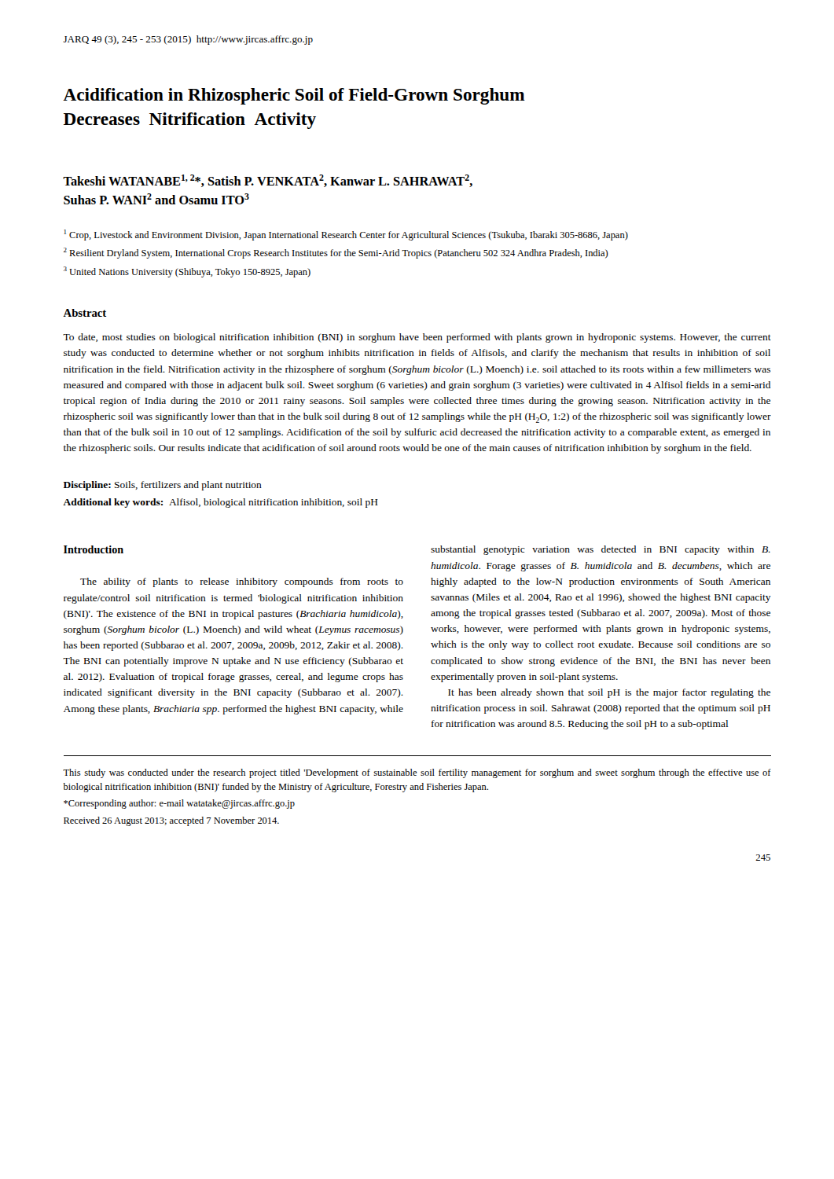JARQ 49 (3), 245 - 253 (2015) http://www.jircas.affrc.go.jp
Acidification in Rhizospheric Soil of Field-Grown Sorghum Decreases Nitrification Activity
Takeshi WATANABE1, 2*, Satish P. VENKATA2, Kanwar L. SAHRAWAT2,
Suhas P. WANI2 and Osamu ITO3
1 Crop, Livestock and Environment Division, Japan International Research Center for Agricultural Sciences (Tsukuba, Ibaraki 305-8686, Japan)
2 Resilient Dryland System, International Crops Research Institutes for the Semi-Arid Tropics (Patancheru 502 324 Andhra Pradesh, India)
3 United Nations University (Shibuya, Tokyo 150-8925, Japan)
Abstract
To date, most studies on biological nitrification inhibition (BNI) in sorghum have been performed with plants grown in hydroponic systems. However, the current study was conducted to determine whether or not sorghum inhibits nitrification in fields of Alfisols, and clarify the mechanism that results in inhibition of soil nitrification in the field. Nitrification activity in the rhizosphere of sorghum (Sorghum bicolor (L.) Moench) i.e. soil attached to its roots within a few millimeters was measured and compared with those in adjacent bulk soil. Sweet sorghum (6 varieties) and grain sorghum (3 varieties) were cultivated in 4 Alfisol fields in a semi-arid tropical region of India during the 2010 or 2011 rainy seasons. Soil samples were collected three times during the growing season. Nitrification activity in the rhizospheric soil was significantly lower than that in the bulk soil during 8 out of 12 samplings while the pH (H2O, 1:2) of the rhizospheric soil was significantly lower than that of the bulk soil in 10 out of 12 samplings. Acidification of the soil by sulfuric acid decreased the nitrification activity to a comparable extent, as emerged in the rhizospheric soils. Our results indicate that acidification of soil around roots would be one of the main causes of nitrification inhibition by sorghum in the field.
Discipline: Soils, fertilizers and plant nutrition
Additional key words: Alfisol, biological nitrification inhibition, soil pH
Introduction
The ability of plants to release inhibitory compounds from roots to regulate/control soil nitrification is termed 'biological nitrification inhibition (BNI)'. The existence of the BNI in tropical pastures (Brachiaria humidicola), sorghum (Sorghum bicolor (L.) Moench) and wild wheat (Leymus racemosus) has been reported (Subbarao et al. 2007, 2009a, 2009b, 2012, Zakir et al. 2008). The BNI can potentially improve N uptake and N use efficiency (Subbarao et al. 2012). Evaluation of tropical forage grasses, cereal, and legume crops has indicated significant diversity in the BNI capacity (Subbarao et al. 2007). Among these plants, Brachiaria spp. performed the highest BNI capacity, while substantial genotypic variation was detected in BNI capacity within B. humidicola. Forage grasses of B. humidicola and B. decumbens, which are highly adapted to the low-N production environments of South American savannas (Miles et al. 2004, Rao et al 1996), showed the highest BNI capacity among the tropical grasses tested (Subbarao et al. 2007, 2009a). Most of those works, however, were performed with plants grown in hydroponic systems, which is the only way to collect root exudate. Because soil conditions are so complicated to show strong evidence of the BNI, the BNI has never been experimentally proven in soil-plant systems.
It has been already shown that soil pH is the major factor regulating the nitrification process in soil. Sahrawat (2008) reported that the optimum soil pH for nitrification was around 8.5. Reducing the soil pH to a sub-optimal
This study was conducted under the research project titled 'Development of sustainable soil fertility management for sorghum and sweet sorghum through the effective use of biological nitrification inhibition (BNI)' funded by the Ministry of Agriculture, Forestry and Fisheries Japan.
*Corresponding author: e-mail watatake@jircas.affrc.go.jp
Received 26 August 2013; accepted 7 November 2014.
245